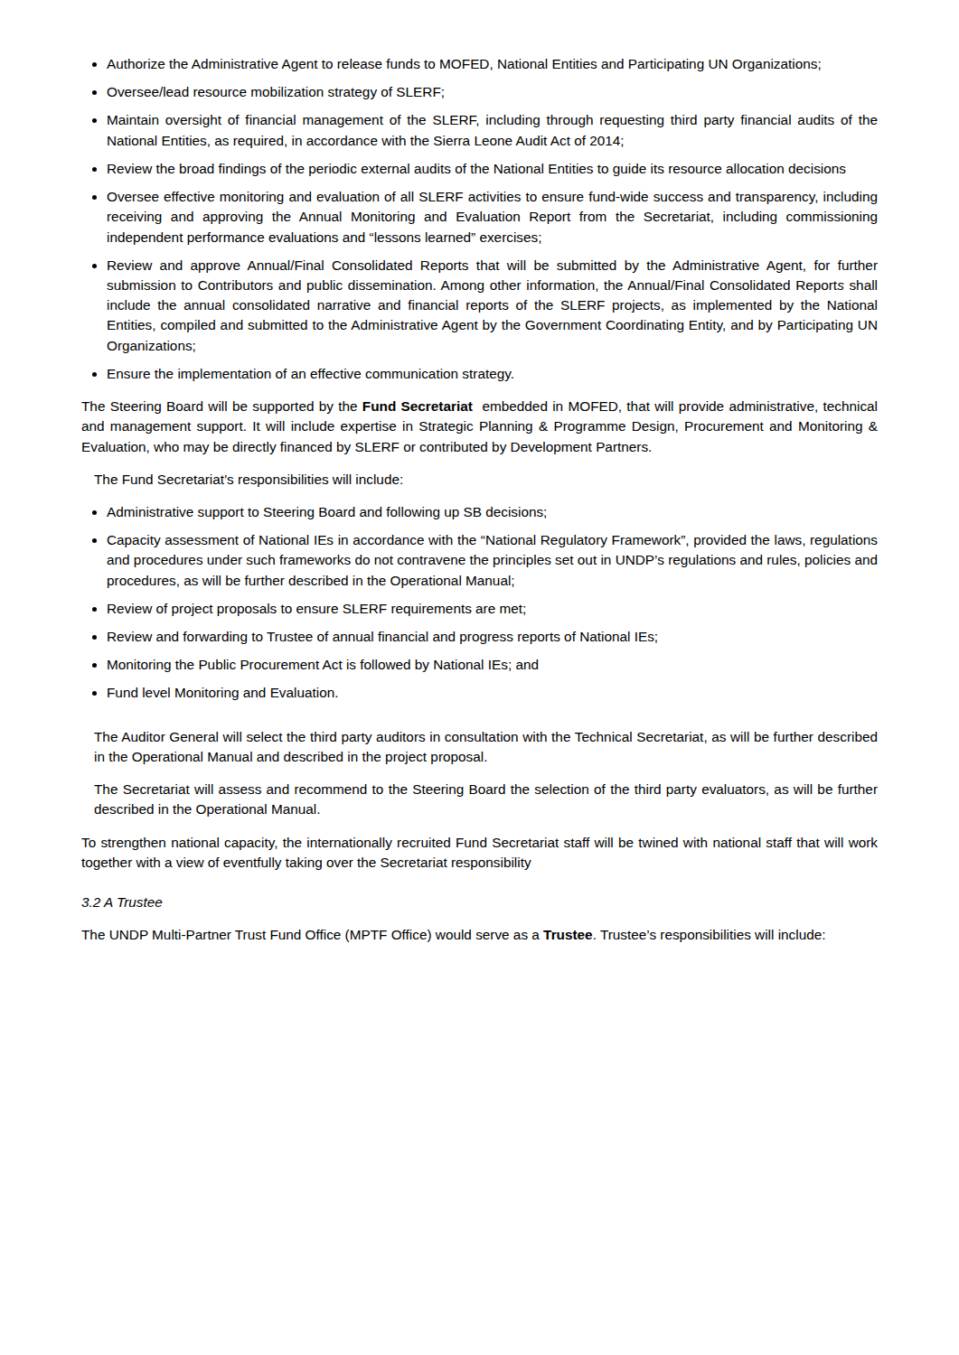Authorize the Administrative Agent to release funds to MOFED, National Entities and Participating UN Organizations;
Oversee/lead resource mobilization strategy of SLERF;
Maintain oversight of financial management of the SLERF, including through requesting third party financial audits of the National Entities, as required, in accordance with the Sierra Leone Audit Act of 2014;
Review the broad findings of the periodic external audits of the National Entities to guide its resource allocation decisions
Oversee effective monitoring and evaluation of all SLERF activities to ensure fund-wide success and transparency, including receiving and approving the Annual Monitoring and Evaluation Report from the Secretariat, including commissioning independent performance evaluations and “lessons learned” exercises;
Review and approve Annual/Final Consolidated Reports that will be submitted by the Administrative Agent, for further submission to Contributors and public dissemination. Among other information, the Annual/Final Consolidated Reports shall include the annual consolidated narrative and financial reports of the SLERF projects, as implemented by the National Entities, compiled and submitted to the Administrative Agent by the Government Coordinating Entity, and by Participating UN Organizations;
Ensure the implementation of an effective communication strategy.
The Steering Board will be supported by the Fund Secretariat embedded in MOFED, that will provide administrative, technical and management support. It will include expertise in Strategic Planning & Programme Design, Procurement and Monitoring & Evaluation, who may be directly financed by SLERF or contributed by Development Partners.
The Fund Secretariat’s responsibilities will include:
Administrative support to Steering Board and following up SB decisions;
Capacity assessment of National IEs in accordance with the “National Regulatory Framework”, provided the laws, regulations and procedures under such frameworks do not contravene the principles set out in UNDP’s regulations and rules, policies and procedures, as will be further described in the Operational Manual;
Review of project proposals to ensure SLERF requirements are met;
Review and forwarding to Trustee of annual financial and progress reports of National IEs;
Monitoring the Public Procurement Act is followed by National IEs; and
Fund level Monitoring and Evaluation.
The Auditor General will select the third party auditors in consultation with the Technical Secretariat, as will be further described in the Operational Manual and described in the project proposal.
The Secretariat will assess and recommend to the Steering Board the selection of the third party evaluators, as will be further described in the Operational Manual.
To strengthen national capacity, the internationally recruited Fund Secretariat staff will be twined with national staff that will work together with a view of eventfully taking over the Secretariat responsibility
3.2 A Trustee
The UNDP Multi-Partner Trust Fund Office (MPTF Office) would serve as a Trustee. Trustee’s responsibilities will include: